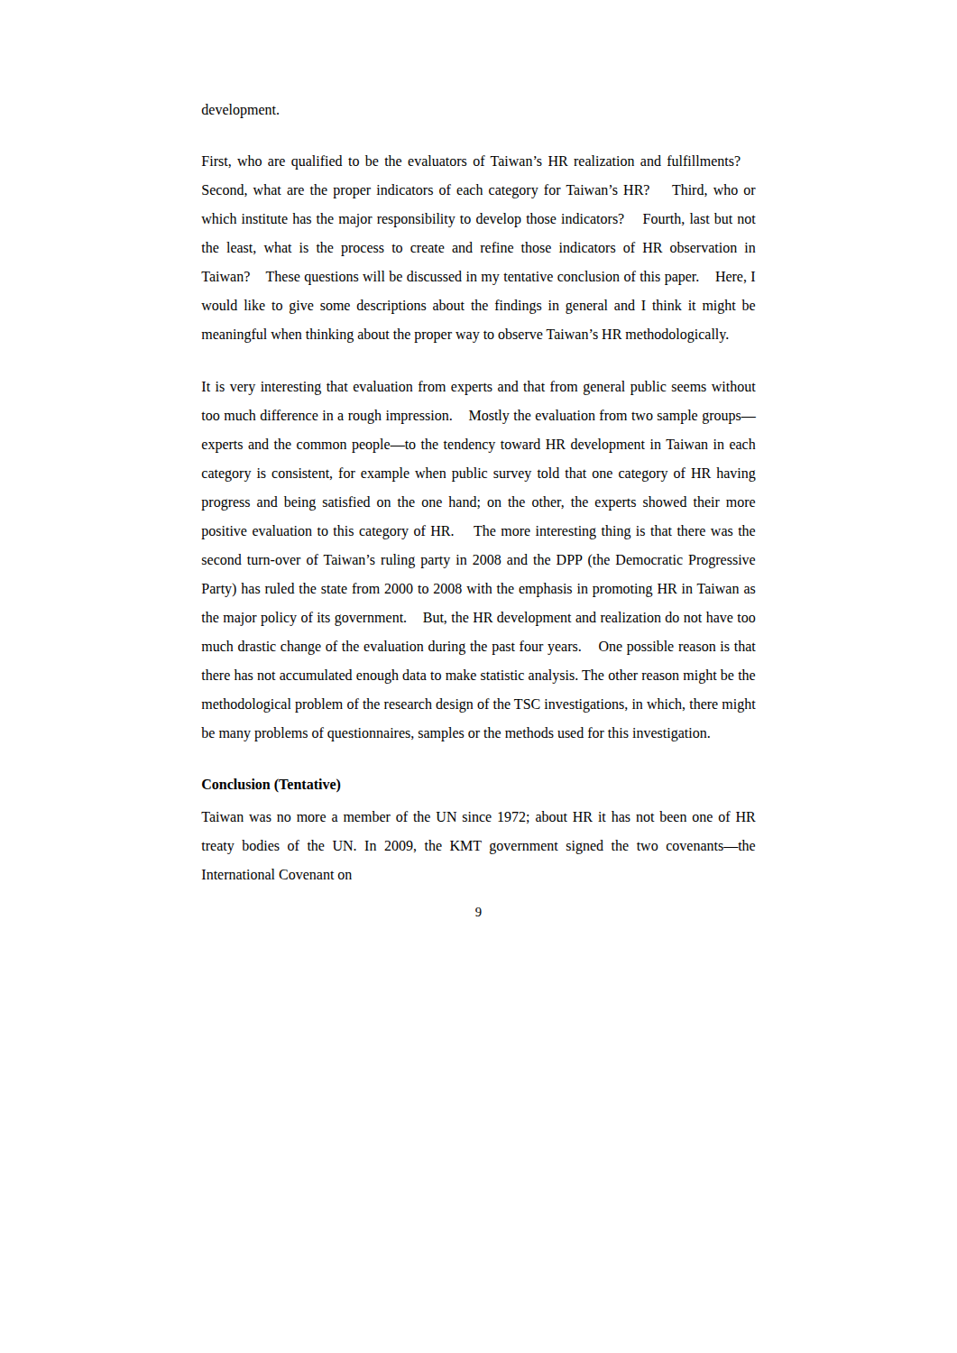development.
First, who are qualified to be the evaluators of Taiwan’s HR realization and fulfillments? Second, what are the proper indicators of each category for Taiwan’s HR? Third, who or which institute has the major responsibility to develop those indicators? Fourth, last but not the least, what is the process to create and refine those indicators of HR observation in Taiwan? These questions will be discussed in my tentative conclusion of this paper. Here, I would like to give some descriptions about the findings in general and I think it might be meaningful when thinking about the proper way to observe Taiwan’s HR methodologically.
It is very interesting that evaluation from experts and that from general public seems without too much difference in a rough impression. Mostly the evaluation from two sample groups—experts and the common people—to the tendency toward HR development in Taiwan in each category is consistent, for example when public survey told that one category of HR having progress and being satisfied on the one hand; on the other, the experts showed their more positive evaluation to this category of HR. The more interesting thing is that there was the second turn-over of Taiwan’s ruling party in 2008 and the DPP (the Democratic Progressive Party) has ruled the state from 2000 to 2008 with the emphasis in promoting HR in Taiwan as the major policy of its government. But, the HR development and realization do not have too much drastic change of the evaluation during the past four years. One possible reason is that there has not accumulated enough data to make statistic analysis. The other reason might be the methodological problem of the research design of the TSC investigations, in which, there might be many problems of questionnaires, samples or the methods used for this investigation.
Conclusion (Tentative)
Taiwan was no more a member of the UN since 1972; about HR it has not been one of HR treaty bodies of the UN. In 2009, the KMT government signed the two covenants—the International Covenant on
9